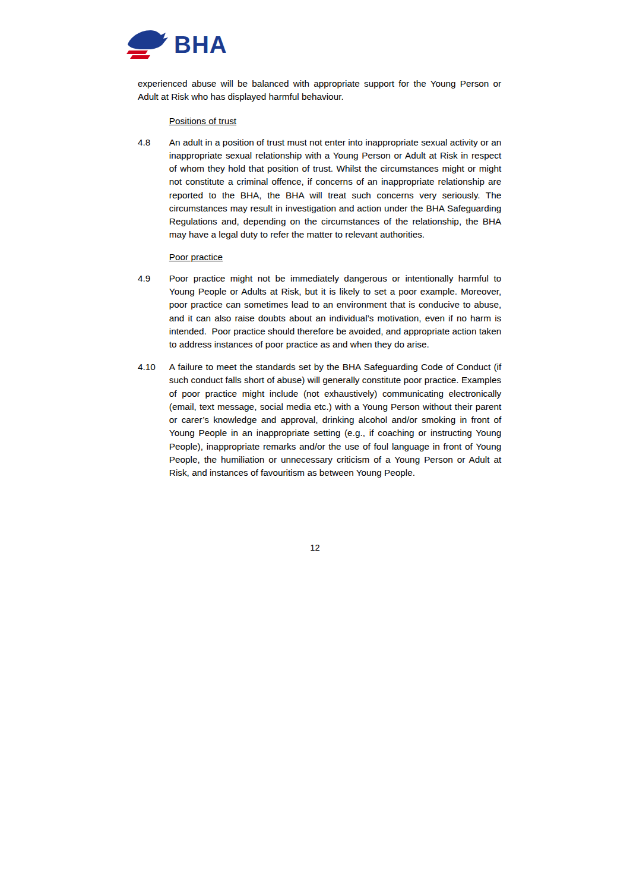BHA — British Horseracing Authority BHA
experienced abuse will be balanced with appropriate support for the Young Person or Adult at Risk who has displayed harmful behaviour.
Positions of trust
4.8
An adult in a position of trust must not enter into inappropriate sexual activity or an inappropriate sexual relationship with a Young Person or Adult at Risk in respect of whom they hold that position of trust. Whilst the circumstances might or might not constitute a criminal offence, if concerns of an inappropriate relationship are reported to the BHA, the BHA will treat such concerns very seriously. The circumstances may result in investigation and action under the BHA Safeguarding Regulations and, depending on the circumstances of the relationship, the BHA may have a legal duty to refer the matter to relevant authorities.
Poor practice
4.9
Poor practice might not be immediately dangerous or intentionally harmful to Young People or Adults at Risk, but it is likely to set a poor example. Moreover, poor practice can sometimes lead to an environment that is conducive to abuse, and it can also raise doubts about an individual’s motivation, even if no harm is intended. Poor practice should therefore be avoided, and appropriate action taken to address instances of poor practice as and when they do arise.
4.10
A failure to meet the standards set by the BHA Safeguarding Code of Conduct (if such conduct falls short of abuse) will generally constitute poor practice. Examples of poor practice might include (not exhaustively) communicating electronically (email, text message, social media etc.) with a Young Person without their parent or carer’s knowledge and approval, drinking alcohol and/or smoking in front of Young People in an inappropriate setting (e.g., if coaching or instructing Young People), inappropriate remarks and/or the use of foul language in front of Young People, the humiliation or unnecessary criticism of a Young Person or Adult at Risk, and instances of favouritism as between Young People.
12